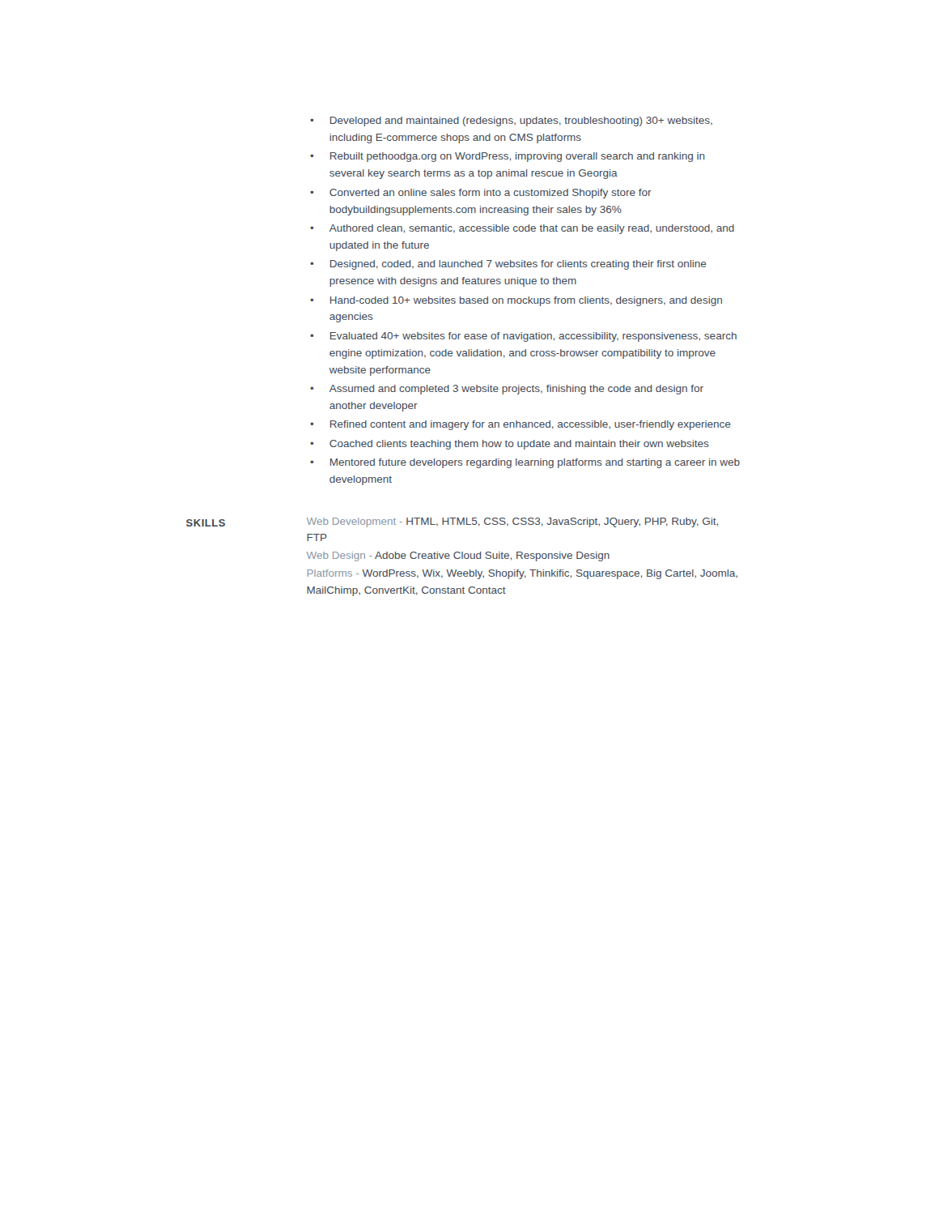Developed and maintained (redesigns, updates, troubleshooting) 30+ websites, including E-commerce shops and on CMS platforms
Rebuilt pethoodga.org on WordPress, improving overall search and ranking in several key search terms as a top animal rescue in Georgia
Converted an online sales form into a customized Shopify store for bodybuildingsupplements.com increasing their sales by 36%
Authored clean, semantic, accessible code that can be easily read, understood, and updated in the future
Designed, coded, and launched 7 websites for clients creating their first online presence with designs and features unique to them
Hand-coded 10+ websites based on mockups from clients, designers, and design agencies
Evaluated 40+ websites for ease of navigation, accessibility, responsiveness, search engine optimization, code validation, and cross-browser compatibility to improve website performance
Assumed and completed 3 website projects, finishing the code and design for another developer
Refined content and imagery for an enhanced, accessible, user-friendly experience
Coached clients teaching them how to update and maintain their own websites
Mentored future developers regarding learning platforms and starting a career in web development
SKILLS
Web Development - HTML, HTML5, CSS, CSS3, JavaScript, JQuery, PHP, Ruby, Git, FTP
Web Design - Adobe Creative Cloud Suite, Responsive Design
Platforms - WordPress, Wix, Weebly, Shopify, Thinkific, Squarespace, Big Cartel, Joomla, MailChimp, ConvertKit, Constant Contact